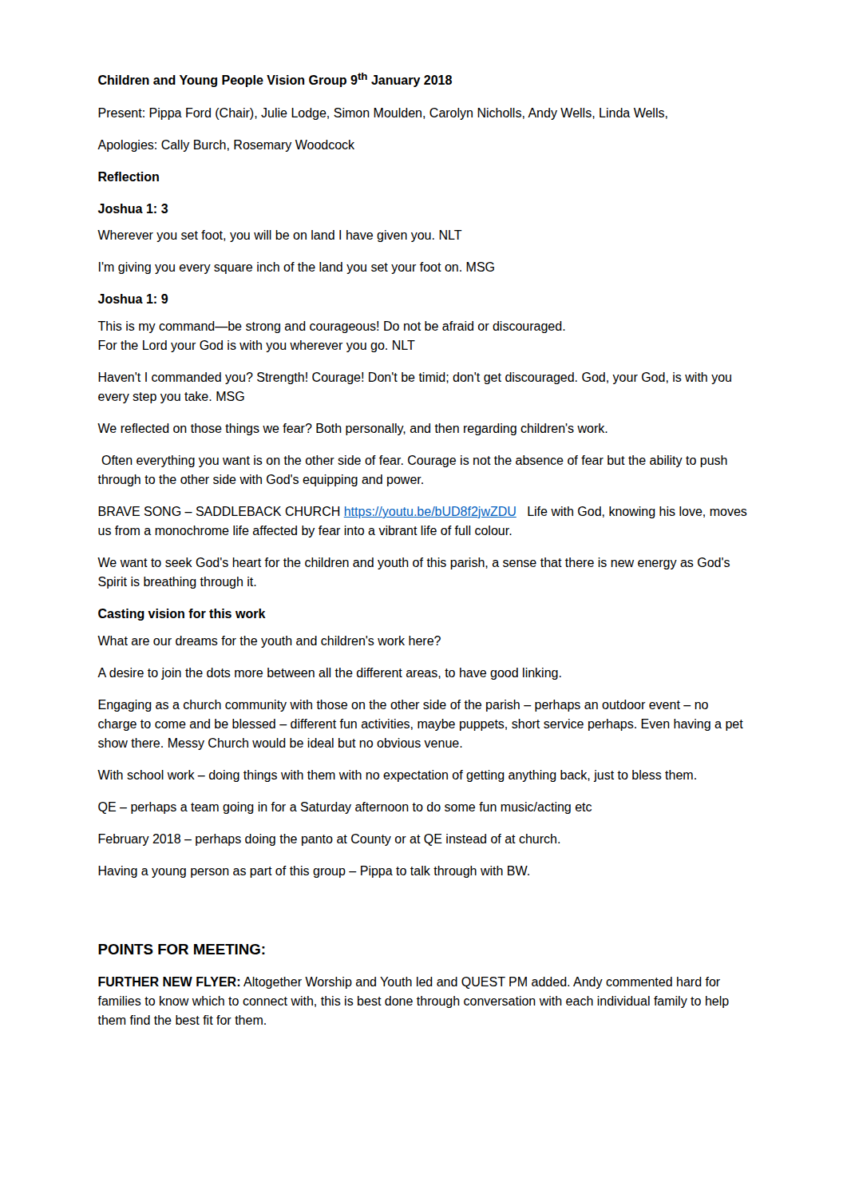Children and Young People Vision Group 9th January 2018
Present: Pippa Ford (Chair), Julie Lodge, Simon Moulden, Carolyn Nicholls, Andy Wells, Linda Wells,
Apologies: Cally Burch, Rosemary Woodcock
Reflection
Joshua 1: 3
Wherever you set foot, you will be on land I have given you. NLT
I'm giving you every square inch of the land you set your foot on. MSG
Joshua 1: 9
This is my command—be strong and courageous! Do not be afraid or discouraged.
For the Lord your God is with you wherever you go. NLT
Haven't I commanded you? Strength! Courage! Don't be timid; don't get discouraged. God, your God, is with you every step you take. MSG
We reflected on those things we fear? Both personally, and then regarding children's work.
Often everything you want is on the other side of fear. Courage is not the absence of fear but the ability to push through to the other side with God's equipping and power.
BRAVE SONG – SADDLEBACK CHURCH https://youtu.be/bUD8f2jwZDU Life with God, knowing his love, moves us from a monochrome life affected by fear into a vibrant life of full colour.
We want to seek God's heart for the children and youth of this parish, a sense that there is new energy as God's Spirit is breathing through it.
Casting vision for this work
What are our dreams for the youth and children's work here?
A desire to join the dots more between all the different areas, to have good linking.
Engaging as a church community with those on the other side of the parish – perhaps an outdoor event – no charge to come and be blessed – different fun activities, maybe puppets, short service perhaps. Even having a pet show there. Messy Church would be ideal but no obvious venue.
With school work – doing things with them with no expectation of getting anything back, just to bless them.
QE – perhaps a team going in for a Saturday afternoon to do some fun music/acting etc
February 2018 – perhaps doing the panto at County or at QE instead of at church.
Having a young person as part of this group – Pippa to talk through with BW.
POINTS FOR MEETING:
FURTHER NEW FLYER: Altogether Worship and Youth led and QUEST PM added. Andy commented hard for families to know which to connect with, this is best done through conversation with each individual family to help them find the best fit for them.